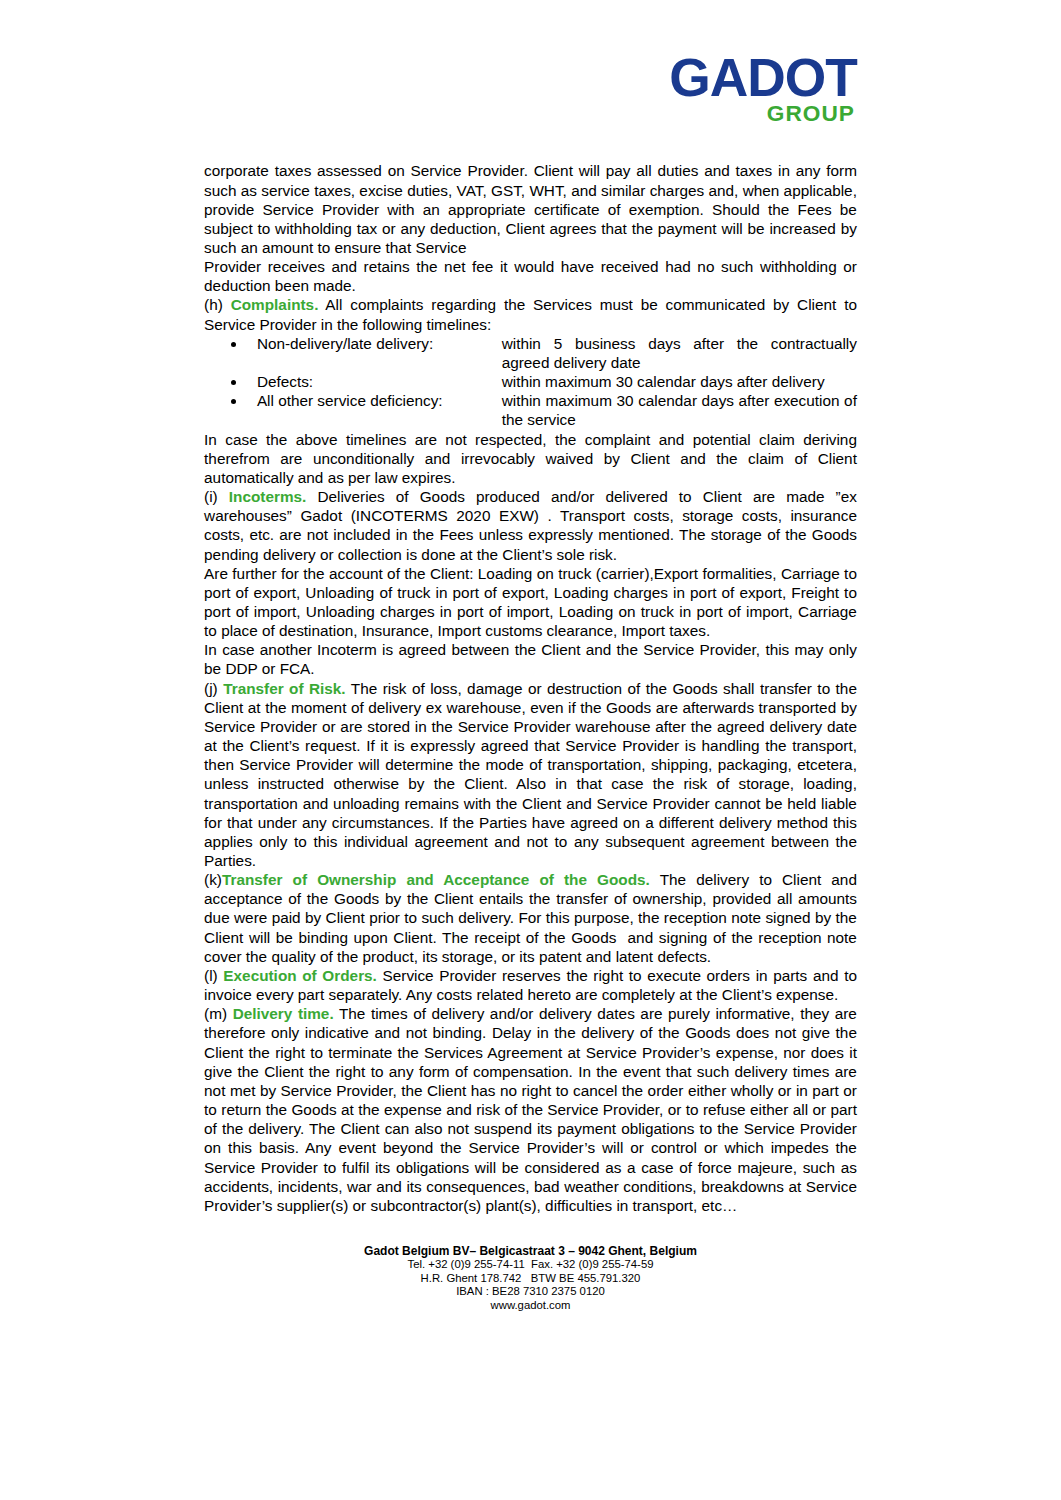GADOT GROUP
corporate taxes assessed on Service Provider. Client will pay all duties and taxes in any form such as service taxes, excise duties, VAT, GST, WHT, and similar charges and, when applicable, provide Service Provider with an appropriate certificate of exemption. Should the Fees be subject to withholding tax or any deduction, Client agrees that the payment will be increased by such an amount to ensure that Service
Provider receives and retains the net fee it would have received had no such withholding or deduction been made.
(h) Complaints. All complaints regarding the Services must be communicated by Client to Service Provider in the following timelines:
Non-delivery/late delivery:
within 5 business days after the contractually agreed delivery date
Defects:
within maximum 30 calendar days after delivery
All other service deficiency:
within maximum 30 calendar days after execution of the service
In case the above timelines are not respected, the complaint and potential claim deriving therefrom are unconditionally and irrevocably waived by Client and the claim of Client automatically and as per law expires.
(i) Incoterms. Deliveries of Goods produced and/or delivered to Client are made ”ex warehouses” Gadot (INCOTERMS 2020 EXW) . Transport costs, storage costs, insurance costs, etc. are not included in the Fees unless expressly mentioned. The storage of the Goods pending delivery or collection is done at the Client’s sole risk.
Are further for the account of the Client: Loading on truck (carrier),Export formalities, Carriage to port of export, Unloading of truck in port of export, Loading charges in port of export, Freight to port of import, Unloading charges in port of import, Loading on truck in port of import, Carriage to place of destination, Insurance, Import customs clearance, Import taxes.
In case another Incoterm is agreed between the Client and the Service Provider, this may only be DDP or FCA.
(j) Transfer of Risk. The risk of loss, damage or destruction of the Goods shall transfer to the Client at the moment of delivery ex warehouse, even if the Goods are afterwards transported by Service Provider or are stored in the Service Provider warehouse after the agreed delivery date at the Client’s request. If it is expressly agreed that Service Provider is handling the transport, then Service Provider will determine the mode of transportation, shipping, packaging, etcetera, unless instructed otherwise by the Client. Also in that case the risk of storage, loading, transportation and unloading remains with the Client and Service Provider cannot be held liable for that under any circumstances. If the Parties have agreed on a different delivery method this applies only to this individual agreement and not to any subsequent agreement between the Parties.
(k)Transfer of Ownership and Acceptance of the Goods. The delivery to Client and acceptance of the Goods by the Client entails the transfer of ownership, provided all amounts due were paid by Client prior to such delivery. For this purpose, the reception note signed by the Client will be binding upon Client. The receipt of the Goods and signing of the reception note cover the quality of the product, its storage, or its patent and latent defects.
(l) Execution of Orders. Service Provider reserves the right to execute orders in parts and to invoice every part separately. Any costs related hereto are completely at the Client’s expense.
(m) Delivery time. The times of delivery and/or delivery dates are purely informative, they are therefore only indicative and not binding. Delay in the delivery of the Goods does not give the Client the right to terminate the Services Agreement at Service Provider’s expense, nor does it give the Client the right to any form of compensation. In the event that such delivery times are not met by Service Provider, the Client has no right to cancel the order either wholly or in part or to return the Goods at the expense and risk of the Service Provider, or to refuse either all or part of the delivery. The Client can also not suspend its payment obligations to the Service Provider on this basis. Any event beyond the Service Provider’s will or control or which impedes the Service Provider to fulfil its obligations will be considered as a case of force majeure, such as accidents, incidents, war and its consequences, bad weather conditions, breakdowns at Service Provider’s supplier(s) or subcontractor(s) plant(s), difficulties in transport, etc…
Gadot Belgium BV– Belgicastraat 3 – 9042 Ghent, Belgium
Tel. +32 (0)9 255-74-11 Fax. +32 (0)9 255-74-59
H.R. Ghent 178.742 BTW BE 455.791.320
IBAN : BE28 7310 2375 0120
www.gadot.com